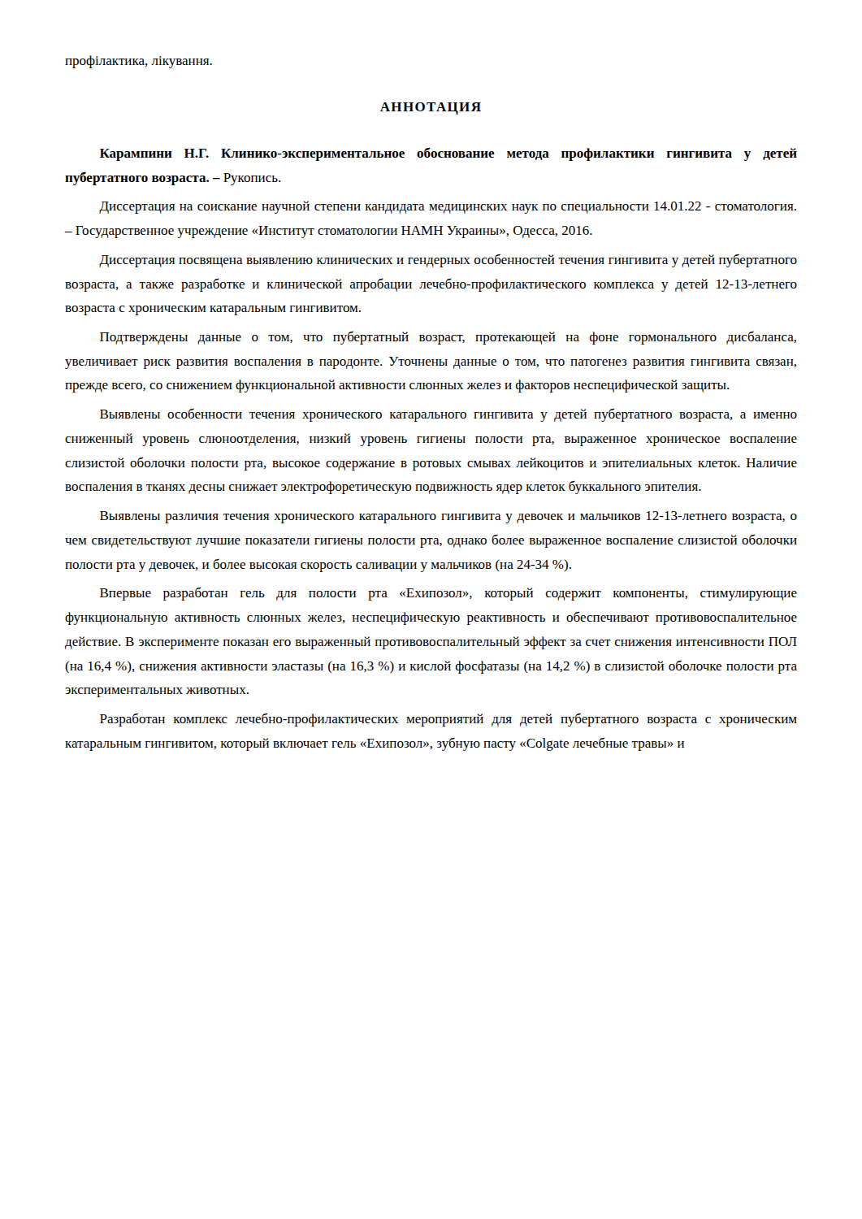профілактика, лікування.
АННОТАЦИЯ
Карампини Н.Г. Клинико-экспериментальное обоснование метода профилактики гингивита у детей пубертатного возраста. – Рукопись.
Диссертация на соискание научной степени кандидата медицинских наук по специальности 14.01.22 - стоматология. – Государственное учреждение «Институт стоматологии НАМН Украины», Одесса, 2016.
Диссертация посвящена выявлению клинических и гендерных особенностей течения гингивита у детей пубертатного возраста, а также разработке и клинической апробации лечебно-профилактического комплекса у детей 12-13-летнего возраста с хроническим катаральным гингивитом.
Подтверждены данные о том, что пубертатный возраст, протекающей на фоне гормонального дисбаланса, увеличивает риск развития воспаления в пародонте. Уточнены данные о том, что патогенез развития гингивита связан, прежде всего, со снижением функциональной активности слюнных желез и факторов неспецифической защиты.
Выявлены особенности течения хронического катарального гингивита у детей пубертатного возраста, а именно сниженный уровень слюноотделения, низкий уровень гигиены полости рта, выраженное хроническое воспаление слизистой оболочки полости рта, высокое содержание в ротовых смывах лейкоцитов и эпителиальных клеток. Наличие воспаления в тканях десны снижает электрофоретическую подвижность ядер клеток буккального эпителия.
Выявлены различия течения хронического катарального гингивита у девочек и мальчиков 12-13-летнего возраста, о чем свидетельствуют лучшие показатели гигиены полости рта, однако более выраженное воспаление слизистой оболочки полости рта у девочек, и более высокая скорость саливации у мальчиков (на 24-34 %).
Впервые разработан гель для полости рта «Ехипозол», который содержит компоненты, стимулирующие функциональную активность слюнных желез, неспецифическую реактивность и обеспечивают противовоспалительное действие. В эксперименте показан его выраженный противовоспалительный эффект за счет снижения интенсивности ПОЛ (на 16,4 %), снижения активности эластазы (на 16,3 %) и кислой фосфатазы (на 14,2 %) в слизистой оболочке полости рта экспериментальных животных.
Разработан комплекс лечебно-профилактических мероприятий для детей пубертатного возраста с хроническим катаральным гингивитом, который включает гель «Ехипозол», зубную пасту «Colgate лечебные травы» и